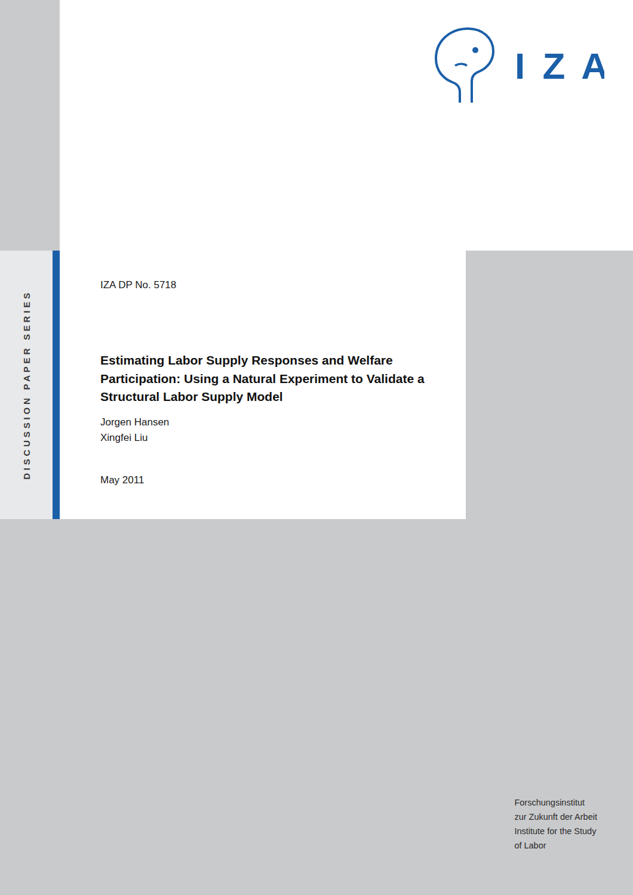I Z A
Discussion Paper Series
IZA DP No. 5718
Estimating Labor Supply Responses and Welfare Participation: Using a Natural Experiment to Validate a Structural Labor Supply Model
Jorgen Hansen
Xingfei Liu
May 2011
Forschungsinstitut
zur Zukunft der Arbeit
Institute for the Study
of Labor